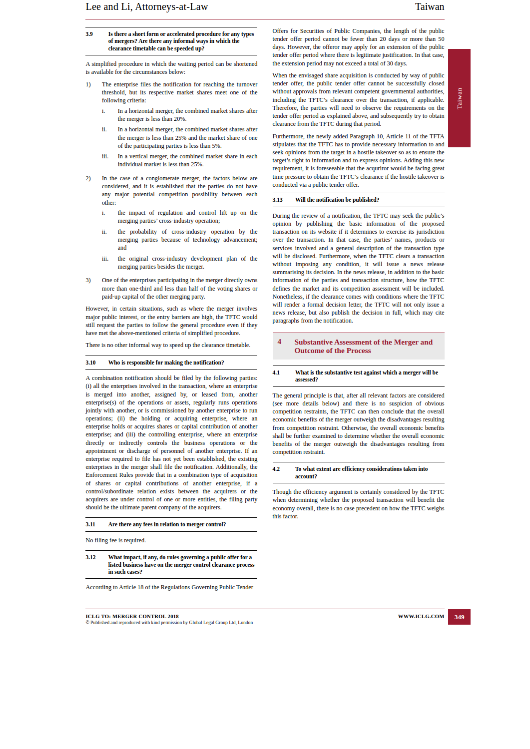Lee and Li, Attorneys-at-Law
Taiwan
Taiwan
3.9
Is there a short form or accelerated procedure for any types of mergers? Are there any informal ways in which the clearance timetable can be speeded up?
A simplified procedure in which the waiting period can be shortened is available for the circumstances below:
1) The enterprise files the notification for reaching the turnover threshold, but its respective market shares meet one of the following criteria:
i. In a horizontal merger, the combined market shares after the merger is less than 20%.
ii. In a horizontal merger, the combined market shares after the merger is less than 25% and the market share of one of the participating parties is less than 5%.
iii. In a vertical merger, the combined market share in each individual market is less than 25%.
2) In the case of a conglomerate merger, the factors below are considered, and it is established that the parties do not have any major potential competition possibility between each other:
i. the impact of regulation and control lift up on the merging parties’ cross-industry operation;
ii. the probability of cross-industry operation by the merging parties because of technology advancement; and
iii. the original cross-industry development plan of the merging parties besides the merger.
3) One of the enterprises participating in the merger directly owns more than one-third and less than half of the voting shares or paid-up capital of the other merging party.
However, in certain situations, such as where the merger involves major public interest, or the entry barriers are high, the TFTC would still request the parties to follow the general procedure even if they have met the above-mentioned criteria of simplified procedure.
There is no other informal way to speed up the clearance timetable.
3.10
Who is responsible for making the notification?
A combination notification should be filed by the following parties: (i) all the enterprises involved in the transaction, where an enterprise is merged into another, assigned by, or leased from, another enterprise(s) of the operations or assets, regularly runs operations jointly with another, or is commissioned by another enterprise to run operations; (ii) the holding or acquiring enterprise, where an enterprise holds or acquires shares or capital contribution of another enterprise; and (iii) the controlling enterprise, where an enterprise directly or indirectly controls the business operations or the appointment or discharge of personnel of another enterprise. If an enterprise required to file has not yet been established, the existing enterprises in the merger shall file the notification. Additionally, the Enforcement Rules provide that in a combination type of acquisition of shares or capital contributions of another enterprise, if a control/subordinate relation exists between the acquirers or the acquirers are under control of one or more entities, the filing party should be the ultimate parent company of the acquirers.
3.11
Are there any fees in relation to merger control?
No filing fee is required.
3.12
What impact, if any, do rules governing a public offer for a listed business have on the merger control clearance process in such cases?
According to Article 18 of the Regulations Governing Public Tender
Offers for Securities of Public Companies, the length of the public tender offer period cannot be fewer than 20 days or more than 50 days. However, the offeror may apply for an extension of the public tender offer period where there is legitimate justification. In that case, the extension period may not exceed a total of 30 days.
When the envisaged share acquisition is conducted by way of public tender offer, the public tender offer cannot be successfully closed without approvals from relevant competent governmental authorities, including the TFTC’s clearance over the transaction, if applicable. Therefore, the parties will need to observe the requirements on the tender offer period as explained above, and subsequently try to obtain clearance from the TFTC during that period.
Furthermore, the newly added Paragraph 10, Article 11 of the TFTA stipulates that the TFTC has to provide necessary information to and seek opinions from the target in a hostile takeover so as to ensure the target’s right to information and to express opinions. Adding this new requirement, it is foreseeable that the acquriror would be facing great time pressure to obtain the TFTC’s clearance if the hostile takeover is conducted via a public tender offer.
3.13
Will the notification be published?
During the review of a notification, the TFTC may seek the public’s opinion by publishing the basic information of the proposed transaction on its website if it determines to exercise its jurisdiction over the transaction. In that case, the parties’ names, products or services involved and a general description of the transaction type will be disclosed. Furthermore, when the TFTC clears a transaction without imposing any condition, it will issue a news release summarising its decision. In the news release, in addition to the basic information of the parties and transaction structure, how the TFTC defines the market and its competition assessment will be included. Nonetheless, if the clearance comes with conditions where the TFTC will render a formal decision letter, the TFTC will not only issue a news release, but also publish the decision in full, which may cite paragraphs from the notification.
4
Substantive Assessment of the Merger and Outcome of the Process
4.1
What is the substantive test against which a merger will be assessed?
The general principle is that, after all relevant factors are considered (see more details below) and there is no suspicion of obvious competition restraints, the TFTC can then conclude that the overall economic benefits of the merger outweigh the disadvantages resulting from competition restraint. Otherwise, the overall economic benefits shall be further examined to determine whether the overall economic benefits of the merger outweigh the disadvantages resulting from competition restraint.
4.2
To what extent are efficiency considerations taken into account?
Though the efficiency argument is certainly considered by the TFTC when determining whether the proposed transaction will benefit the economy overall, there is no case precedent on how the TFTC weighs this factor.
ICLG TO: MERGER CONTROL 2018
© Published and reproduced with kind permission by Global Legal Group Ltd, London
WWW.ICLG.COM
349